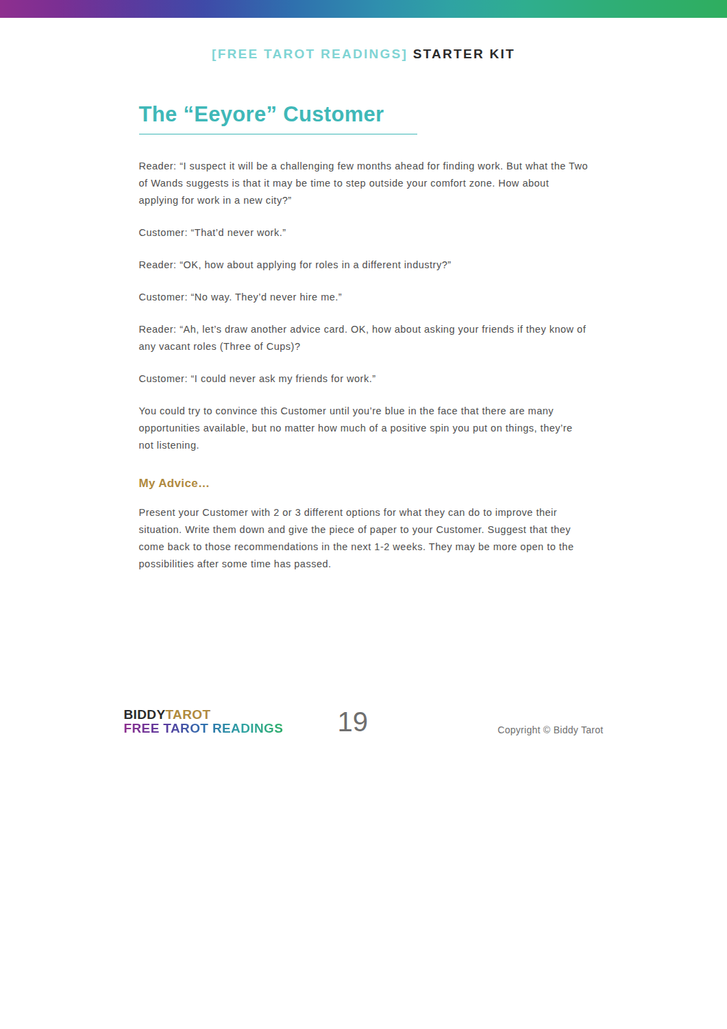[FREE TAROT READINGS] STARTER KIT
The “Eeyore” Customer
Reader: “I suspect it will be a challenging few months ahead for finding work. But what the Two of Wands suggests is that it may be time to step outside your comfort zone. How about applying for work in a new city?”
Customer: “That’d never work.”
Reader: “OK, how about applying for roles in a different industry?”
Customer: “No way. They’d never hire me.”
Reader: “Ah, let’s draw another advice card. OK, how about asking your friends if they know of any vacant roles (Three of Cups)?
Customer: “I could never ask my friends for work.”
You could try to convince this Customer until you’re blue in the face that there are many opportunities available, but no matter how much of a positive spin you put on things, they’re not listening.
My Advice…
Present your Customer with 2 or 3 different options for what they can do to improve their situation. Write them down and give the piece of paper to your Customer. Suggest that they come back to those recommendations in the next 1-2 weeks. They may be more open to the possibilities after some time has passed.
BIDDY TAROT
FREE TAROT READINGS
19
Copyright © Biddy Tarot